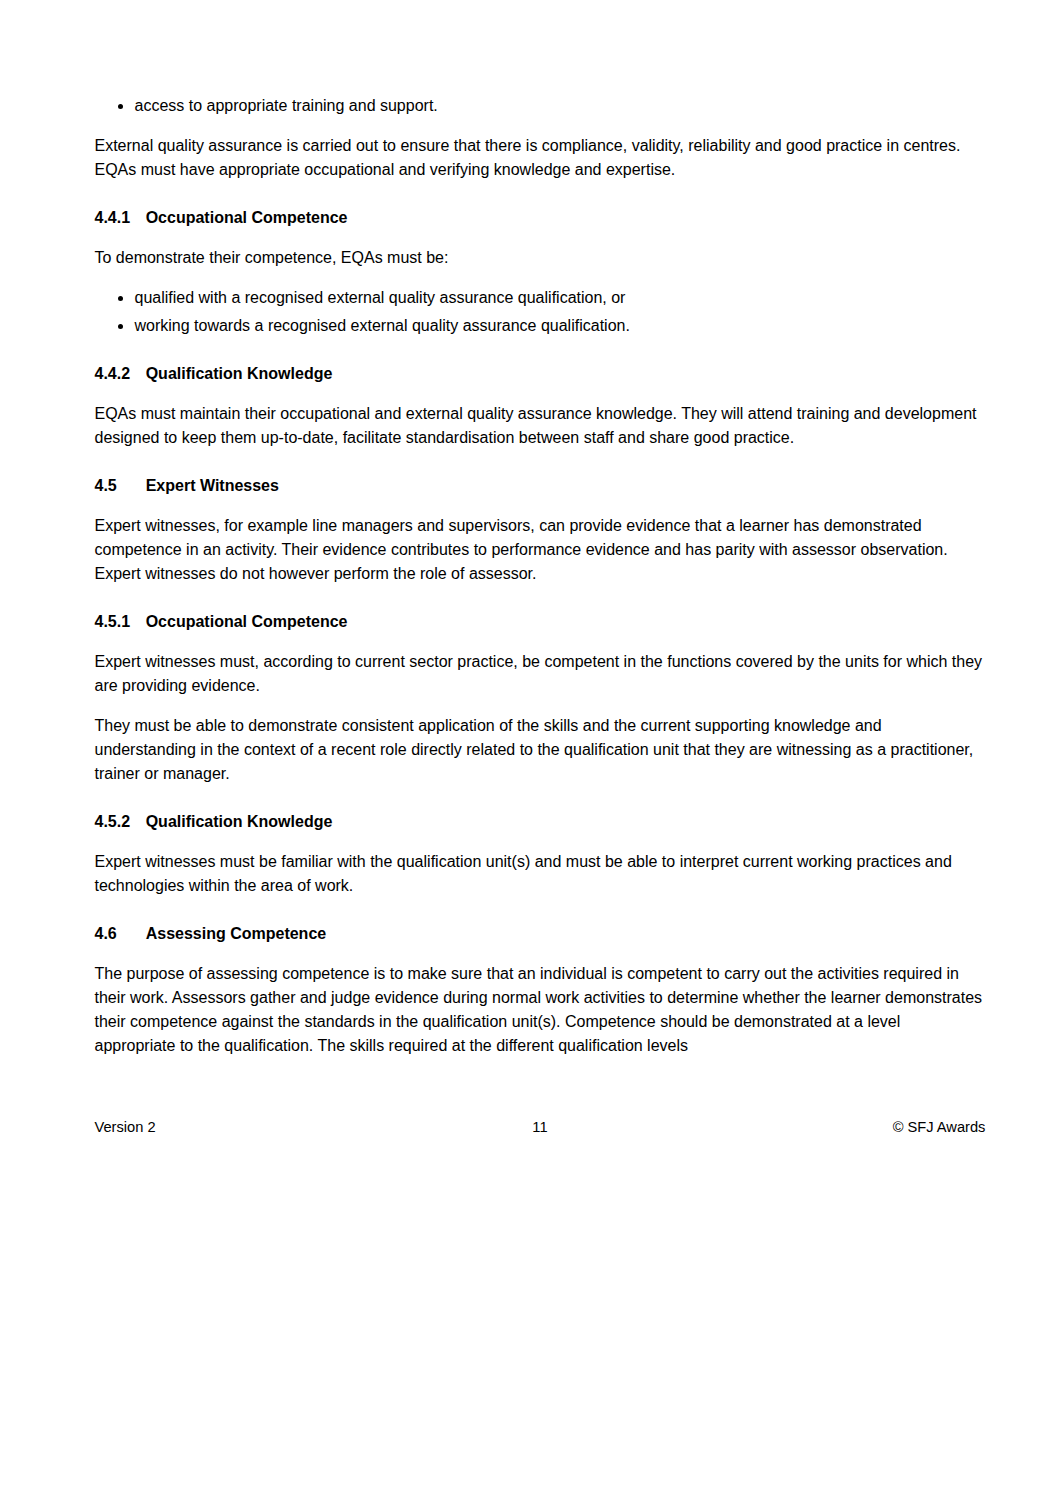access to appropriate training and support.
External quality assurance is carried out to ensure that there is compliance, validity, reliability and good practice in centres. EQAs must have appropriate occupational and verifying knowledge and expertise.
4.4.1 Occupational Competence
To demonstrate their competence, EQAs must be:
qualified with a recognised external quality assurance qualification, or
working towards a recognised external quality assurance qualification.
4.4.2 Qualification Knowledge
EQAs must maintain their occupational and external quality assurance knowledge. They will attend training and development designed to keep them up-to-date, facilitate standardisation between staff and share good practice.
4.5 Expert Witnesses
Expert witnesses, for example line managers and supervisors, can provide evidence that a learner has demonstrated competence in an activity. Their evidence contributes to performance evidence and has parity with assessor observation. Expert witnesses do not however perform the role of assessor.
4.5.1 Occupational Competence
Expert witnesses must, according to current sector practice, be competent in the functions covered by the units for which they are providing evidence.
They must be able to demonstrate consistent application of the skills and the current supporting knowledge and understanding in the context of a recent role directly related to the qualification unit that they are witnessing as a practitioner, trainer or manager.
4.5.2 Qualification Knowledge
Expert witnesses must be familiar with the qualification unit(s) and must be able to interpret current working practices and technologies within the area of work.
4.6 Assessing Competence
The purpose of assessing competence is to make sure that an individual is competent to carry out the activities required in their work. Assessors gather and judge evidence during normal work activities to determine whether the learner demonstrates their competence against the standards in the qualification unit(s). Competence should be demonstrated at a level appropriate to the qualification. The skills required at the different qualification levels
Version 2
11
© SFJ Awards